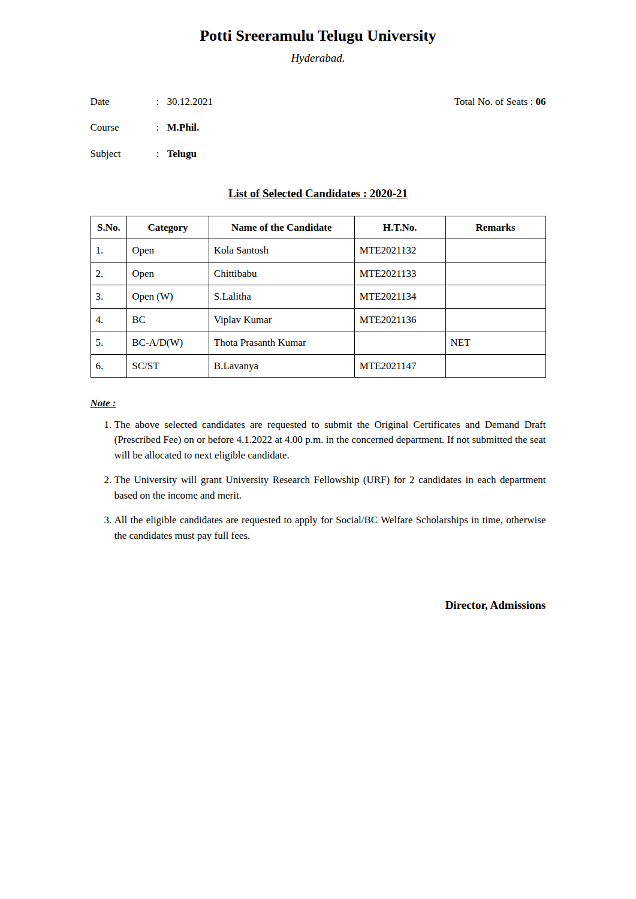Potti Sreeramulu Telugu University
Hyderabad.
Date : 30.12.2021 Total No. of Seats : 06
Course : M.Phil.
Subject : Telugu
List of Selected Candidates : 2020-21
| S.No. | Category | Name of the Candidate | H.T.No. | Remarks |
| --- | --- | --- | --- | --- |
| 1. | Open | Kola Santosh | MTE2021132 | |
| 2. | Open | Chittibabu | MTE2021133 | |
| 3. | Open (W) | S.Lalitha | MTE2021134 | |
| 4. | BC | Viplav Kumar | MTE2021136 | |
| 5. | BC-A/D(W) | Thota Prasanth Kumar | | NET |
| 6. | SC/ST | B.Lavanya | MTE2021147 | |
Note :
The above selected candidates are requested to submit the Original Certificates and Demand Draft (Prescribed Fee) on or before 4.1.2022 at 4.00 p.m. in the concerned department. If not submitted the seat will be allocated to next eligible candidate.
The University will grant University Research Fellowship (URF) for 2 candidates in each department based on the income and merit.
All the eligible candidates are requested to apply for Social/BC Welfare Scholarships in time, otherwise the candidates must pay full fees.
Director, Admissions